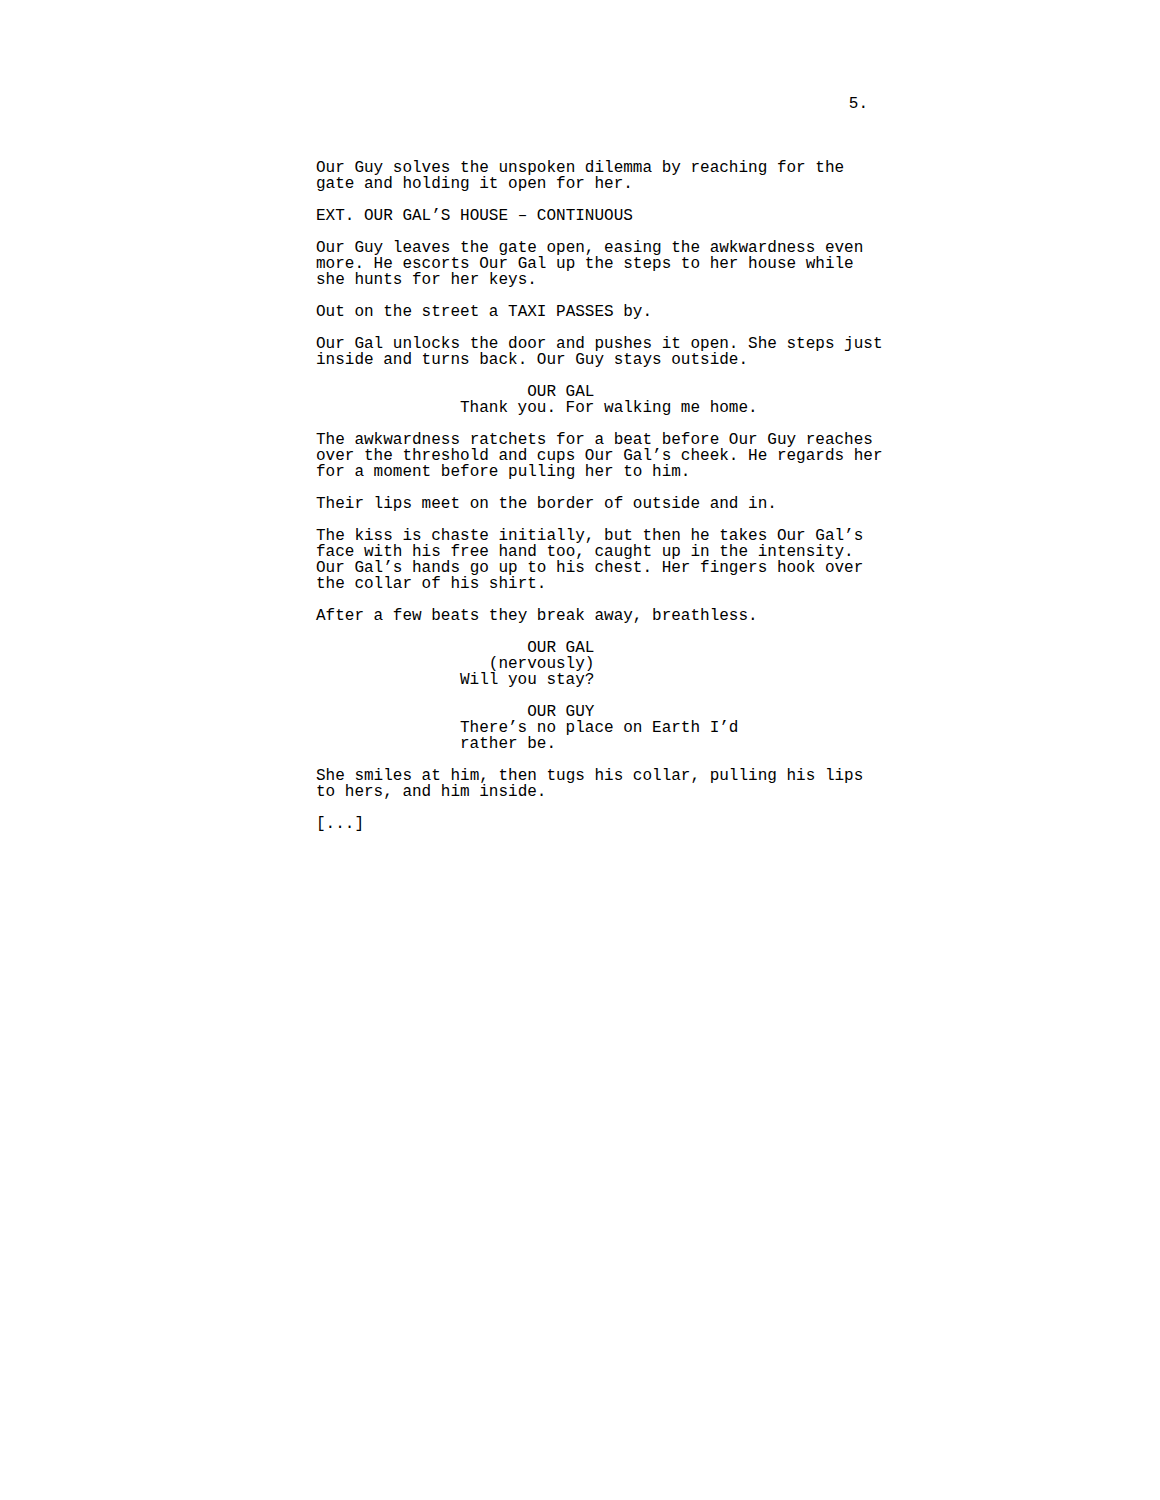5.
Our Guy solves the unspoken dilemma by reaching for the gate and holding it open for her.
EXT. OUR GAL’S HOUSE – CONTINUOUS
Our Guy leaves the gate open, easing the awkwardness even more. He escorts Our Gal up the steps to her house while she hunts for her keys.
Out on the street a TAXI PASSES by.
Our Gal unlocks the door and pushes it open. She steps just inside and turns back. Our Guy stays outside.
Our Gal
Thank you. For walking me home.
The awkwardness ratchets for a beat before Our Guy reaches over the threshold and cups Our Gal’s cheek. He regards her for a moment before pulling her to him.
Their lips meet on the border of outside and in.
The kiss is chaste initially, but then he takes Our Gal’s face with his free hand too, caught up in the intensity. Our Gal’s hands go up to his chest. Her fingers hook over the collar of his shirt.
After a few beats they break away, breathless.
Our Gal
(nervously)
Will you stay?
Our Guy
There’s no place on Earth I’d rather be.
She smiles at him, then tugs his collar, pulling his lips to hers, and him inside.
[...]